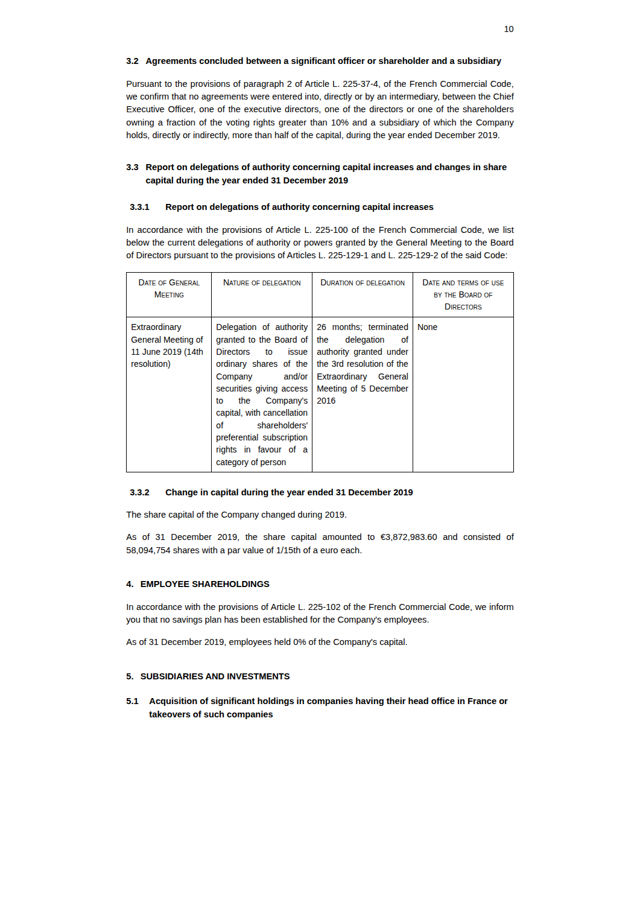10
3.2 Agreements concluded between a significant officer or shareholder and a subsidiary
Pursuant to the provisions of paragraph 2 of Article L. 225-37-4, of the French Commercial Code, we confirm that no agreements were entered into, directly or by an intermediary, between the Chief Executive Officer, one of the executive directors, one of the directors or one of the shareholders owning a fraction of the voting rights greater than 10% and a subsidiary of which the Company holds, directly or indirectly, more than half of the capital, during the year ended December 2019.
3.3 Report on delegations of authority concerning capital increases and changes in share capital during the year ended 31 December 2019
3.3.1 Report on delegations of authority concerning capital increases
In accordance with the provisions of Article L. 225-100 of the French Commercial Code, we list below the current delegations of authority or powers granted by the General Meeting to the Board of Directors pursuant to the provisions of Articles L. 225-129-1 and L. 225-129-2 of the said Code:
| Date of General Meeting | Nature of delegation | Duration of delegation | Date and terms of use by the Board of Directors |
| --- | --- | --- | --- |
| Extraordinary General Meeting of 11 June 2019 (14th resolution) | Delegation of authority granted to the Board of Directors to issue ordinary shares of the Company and/or securities giving access to the Company's capital, with cancellation of shareholders' preferential subscription rights in favour of a category of person | 26 months; terminated the delegation of authority granted under the 3rd resolution of the Extraordinary General Meeting of 5 December 2016 | None |
3.3.2 Change in capital during the year ended 31 December 2019
The share capital of the Company changed during 2019.
As of 31 December 2019, the share capital amounted to €3,872,983.60 and consisted of 58,094,754 shares with a par value of 1/15th of a euro each.
4. Employee shareholdings
In accordance with the provisions of Article L. 225-102 of the French Commercial Code, we inform you that no savings plan has been established for the Company's employees.
As of 31 December 2019, employees held 0% of the Company's capital.
5. Subsidiaries and investments
5.1 Acquisition of significant holdings in companies having their head office in France or takeovers of such companies